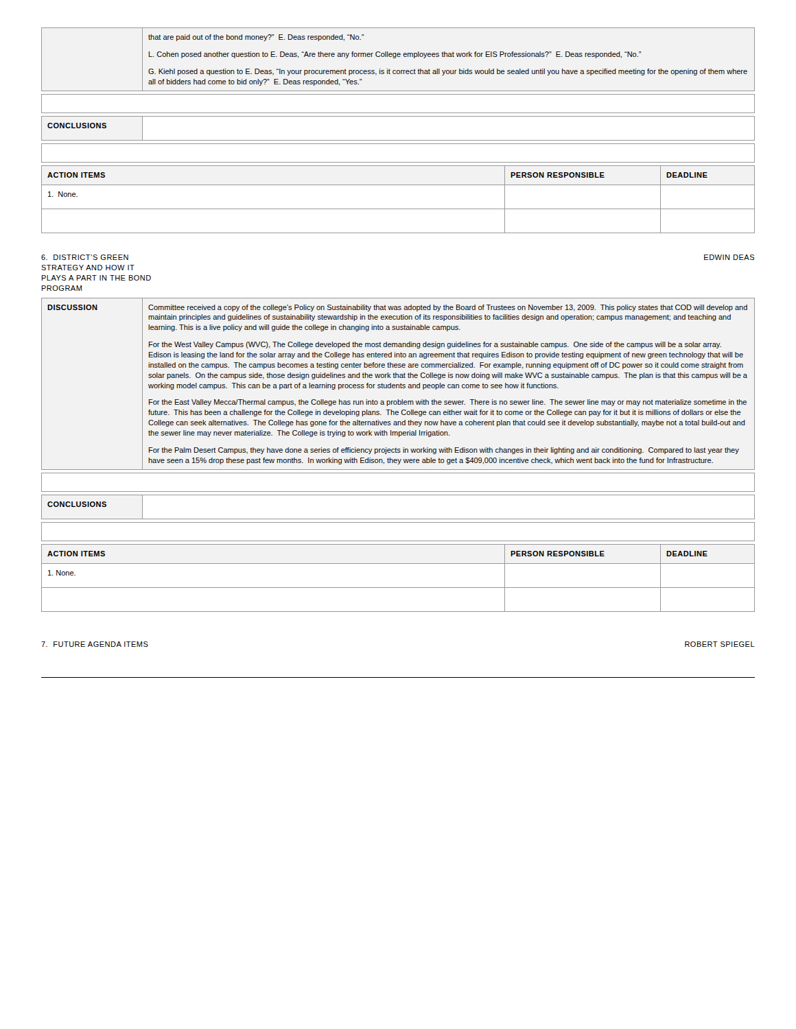| | that are paid out of the bond money?” E. Deas responded, “No.” L. Cohen posed another question to E. Deas, “Are there any former College employees that work for EIS Professionals?” E. Deas responded, “No.” G. Kiehl posed a question to E. Deas, “In your procurement process, is it correct that all your bids would be sealed until you have a specified meeting for the opening of them where all of bidders had come to bid only?” E. Deas responded, “Yes.” |
| CONCLUSIONS | |
| ACTION ITEMS | PERSON RESPONSIBLE | DEADLINE |
| 1. None. | | |
6. DISTRICT’S GREEN
STRATEGY AND HOW IT
PLAYS A PART IN THE BOND
PROGRAM
EDWIN DEAS
| DISCUSSION | Committee received a copy of the college’s Policy on Sustainability that was adopted by the Board of Trustees on November 13, 2009. This policy states that COD will develop and maintain principles and guidelines of sustainability stewardship in the execution of its responsibilities to facilities design and operation; campus management; and teaching and learning. This is a live policy and will guide the college in changing into a sustainable campus. For the West Valley Campus (WVC), The College developed the most demanding design guidelines for a sustainable campus. One side of the campus will be a solar array. Edison is leasing the land for the solar array and the College has entered into an agreement that requires Edison to provide testing equipment of new green technology that will be installed on the campus. The campus becomes a testing center before these are commercialized. For example, running equipment off of DC power so it could come straight from solar panels. On the campus side, those design guidelines and the work that the College is now doing will make WVC a sustainable campus. The plan is that this campus will be a working model campus. This can be a part of a learning process for students and people can come to see how it functions. For the East Valley Mecca/Thermal campus, the College has run into a problem with the sewer. There is no sewer line. The sewer line may or may not materialize sometime in the future. This has been a challenge for the College in developing plans. The College can either wait for it to come or the College can pay for it but it is millions of dollars or else the College can seek alternatives. The College has gone for the alternatives and they now have a coherent plan that could see it develop substantially, maybe not a total build-out and the sewer line may never materialize. The College is trying to work with Imperial Irrigation. For the Palm Desert Campus, they have done a series of efficiency projects in working with Edison with changes in their lighting and air conditioning. Compared to last year they have seen a 15% drop these past few months. In working with Edison, they were able to get a $409,000 incentive check, which went back into the fund for Infrastructure. |
| CONCLUSIONS | |
| ACTION ITEMS | PERSON RESPONSIBLE | DEADLINE |
| 1. None. | | |
7. FUTURE AGENDA ITEMS
ROBERT SPIEGEL